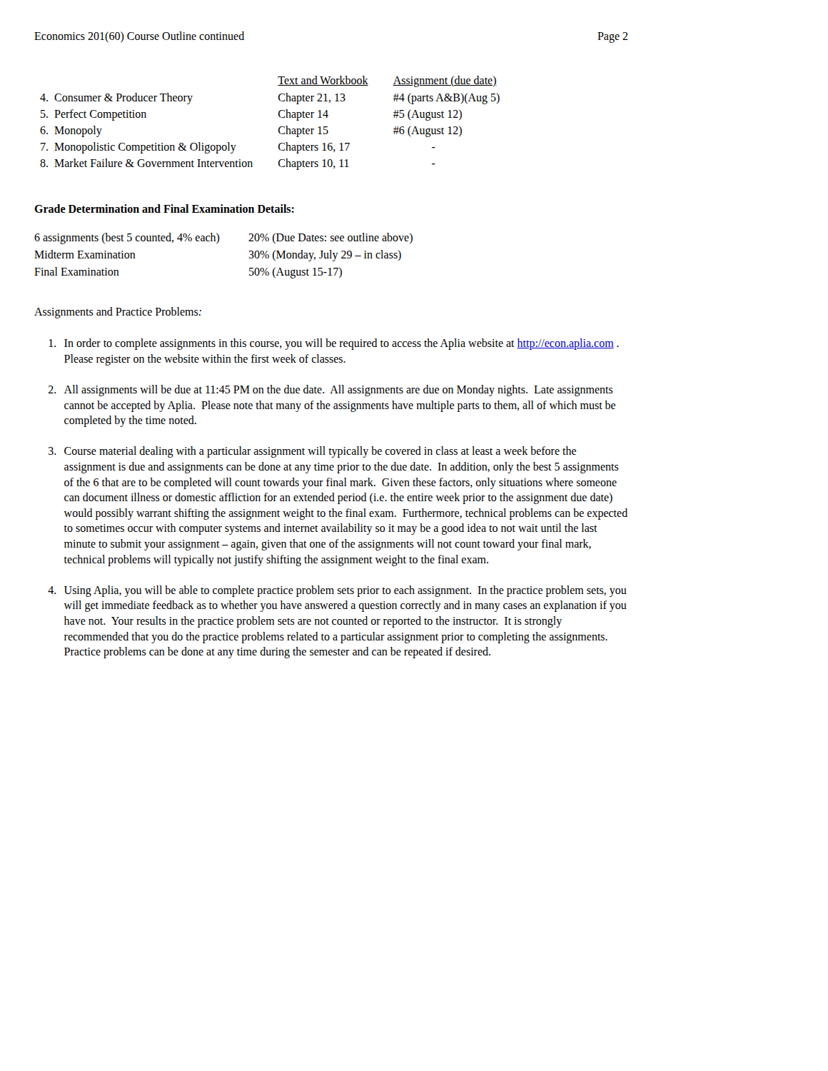Economics 201(60) Course Outline continued
Page 2
| | Text and Workbook | Assignment (due date) |
| --- | --- | --- |
| 4. Consumer & Producer Theory | Chapter 21, 13 | #4 (parts A&B)(Aug 5) |
| 5. Perfect Competition | Chapter 14 | #5 (August 12) |
| 6. Monopoly | Chapter 15 | #6 (August 12) |
| 7. Monopolistic Competition & Oligopoly | Chapters 16, 17 | - |
| 8. Market Failure & Government Intervention | Chapters 10, 11 | - |
Grade Determination and Final Examination Details:
| 6 assignments (best 5 counted, 4% each) | 20% (Due Dates: see outline above) |
| Midterm Examination | 30% (Monday, July 29 – in class) |
| Final Examination | 50% (August 15-17) |
Assignments and Practice Problems:
In order to complete assignments in this course, you will be required to access the Aplia website at http://econ.aplia.com . Please register on the website within the first week of classes.
All assignments will be due at 11:45 PM on the due date. All assignments are due on Monday nights. Late assignments cannot be accepted by Aplia. Please note that many of the assignments have multiple parts to them, all of which must be completed by the time noted.
Course material dealing with a particular assignment will typically be covered in class at least a week before the assignment is due and assignments can be done at any time prior to the due date. In addition, only the best 5 assignments of the 6 that are to be completed will count towards your final mark. Given these factors, only situations where someone can document illness or domestic affliction for an extended period (i.e. the entire week prior to the assignment due date) would possibly warrant shifting the assignment weight to the final exam. Furthermore, technical problems can be expected to sometimes occur with computer systems and internet availability so it may be a good idea to not wait until the last minute to submit your assignment – again, given that one of the assignments will not count toward your final mark, technical problems will typically not justify shifting the assignment weight to the final exam.
Using Aplia, you will be able to complete practice problem sets prior to each assignment. In the practice problem sets, you will get immediate feedback as to whether you have answered a question correctly and in many cases an explanation if you have not. Your results in the practice problem sets are not counted or reported to the instructor. It is strongly recommended that you do the practice problems related to a particular assignment prior to completing the assignments. Practice problems can be done at any time during the semester and can be repeated if desired.